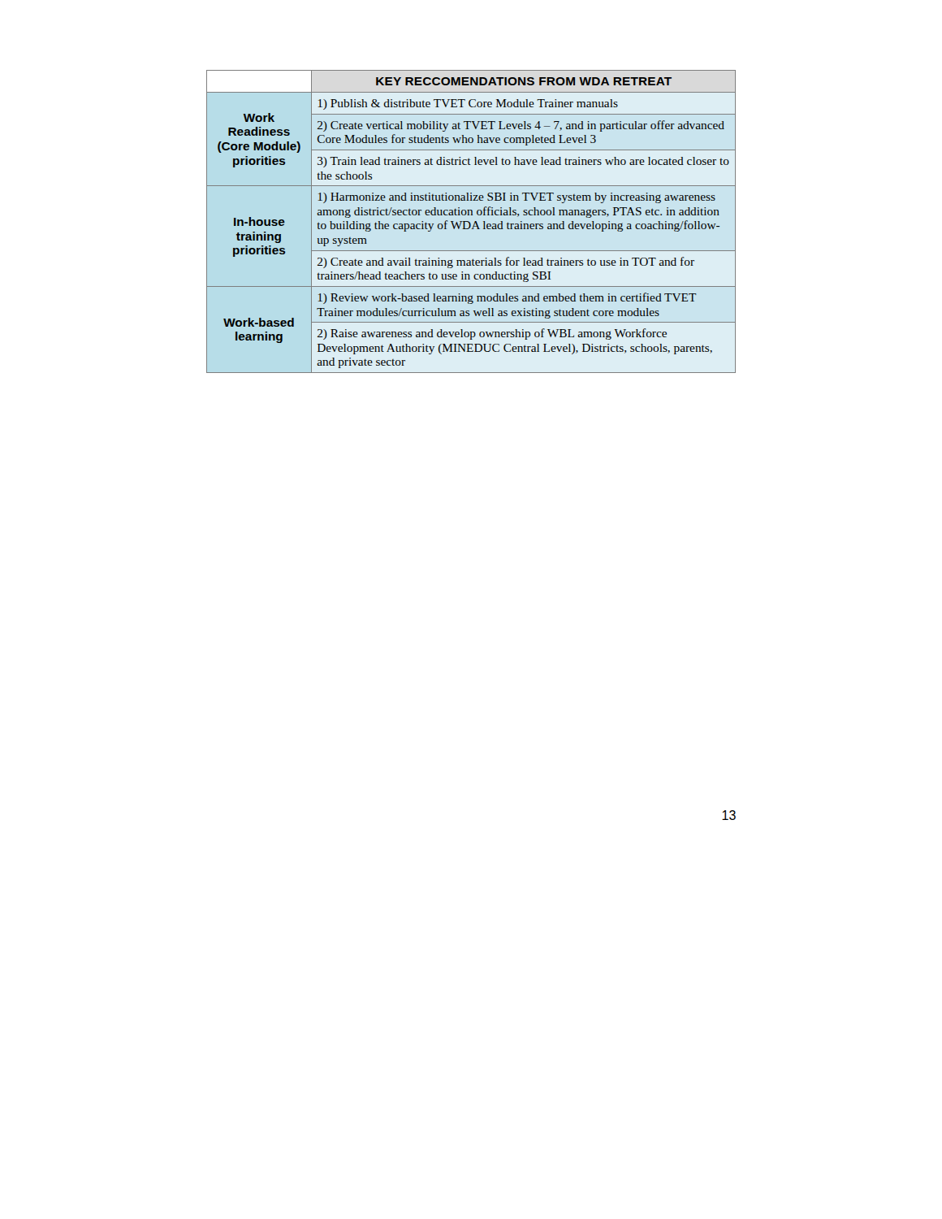| | KEY RECCOMENDATIONS FROM WDA RETREAT |
| Work Readiness (Core Module) priorities | 1) Publish & distribute TVET Core Module Trainer manuals |
| 2) Create vertical mobility at TVET Levels 4 – 7, and in particular offer advanced Core Modules for students who have completed Level 3 |
| 3) Train lead trainers at district level to have lead trainers who are located closer to the schools |
| In-house training priorities | 1) Harmonize and institutionalize SBI in TVET system by increasing awareness among district/sector education officials, school managers, PTAS etc. in addition to building the capacity of WDA lead trainers and developing a coaching/follow-up system |
| 2) Create and avail training materials for lead trainers to use in TOT and for trainers/head teachers to use in conducting SBI |
| Work-based learning | 1) Review work-based learning modules and embed them in certified TVET Trainer modules/curriculum as well as existing student core modules |
| 2) Raise awareness and develop ownership of WBL among Workforce Development Authority (MINEDUC Central Level), Districts, schools, parents, and private sector |
13